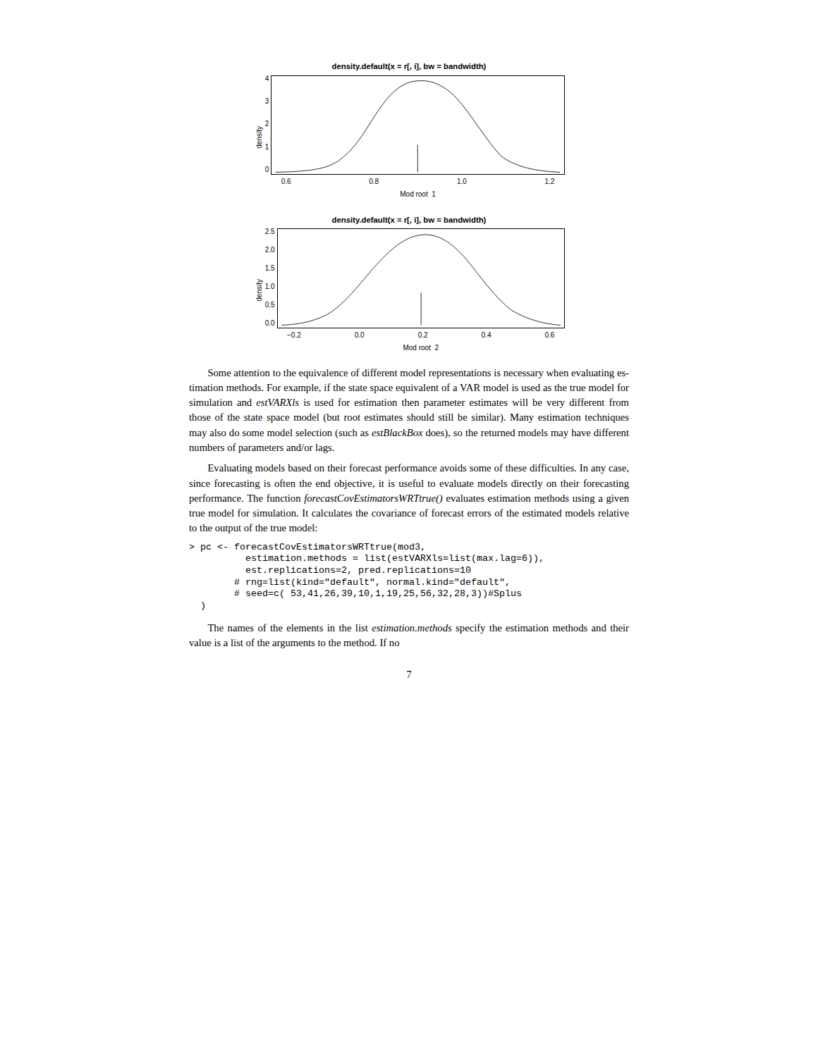density.default(x = r[, i], bw = bandwidth)
density
43210
0.60.81.01.2
Mod root 1
density.default(x = r[, i], bw = bandwidth)
density
2.52.01.51.00.50.0
−0.20.00.20.40.6
Mod root 2
Some attention to the equivalence of different model representations is necessary when evaluating estimation methods. For example, if the state space equivalent of a VAR model is used as the true model for simulation and estVARXls is used for estimation then parameter estimates will be very different from those of the state space model (but root estimates should still be similar). Many estimation techniques may also do some model selection (such as estBlackBox does), so the returned models may have different numbers of parameters and/or lags.
Evaluating models based on their forecast performance avoids some of these difficulties. In any case, since forecasting is often the end objective, it is useful to evaluate models directly on their forecasting performance. The function forecastCovEstimatorsWRTtrue() evaluates estimation methods using a given true model for simulation. It calculates the covariance of forecast errors of the estimated models relative to the output of the true model:
> pc <- forecastCovEstimatorsWRTtrue(mod3,
          estimation.methods = list(estVARXls=list(max.lag=6)),
          est.replications=2, pred.replications=10
        # rng=list(kind="default", normal.kind="default",
        # seed=c( 53,41,26,39,10,1,19,25,56,32,28,3))#Splus
  )
The names of the elements in the list estimation.methods specify the estimation methods and their value is a list of the arguments to the method. If no
7